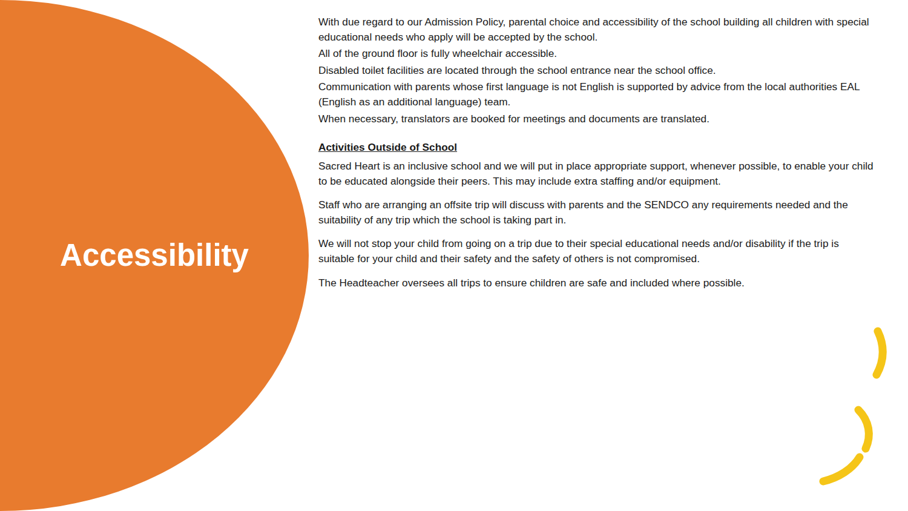Accessibility
With due regard to our Admission Policy, parental choice and accessibility of the school building all children with special educational needs who apply will be accepted by the school.
All of the ground floor is fully wheelchair accessible.
Disabled toilet facilities are located through the school entrance near the school office.
Communication with parents whose first language is not English is supported by advice from the local authorities EAL (English as an additional language) team.
When necessary, translators are booked for meetings and documents are translated.
Activities Outside of School
Sacred Heart is an inclusive school and we will put in place appropriate support, whenever possible, to enable your child to be educated alongside their peers. This may include extra staffing and/or equipment.
Staff who are arranging an offsite trip will discuss with parents and the SENDCO any requirements needed and the suitability of any trip which the school is taking part in.
We will not stop your child from going on a trip due to their special educational needs and/or disability if the trip is suitable for your child and their safety and the safety of others is not compromised.
The Headteacher oversees all trips to ensure children are safe and included where possible.